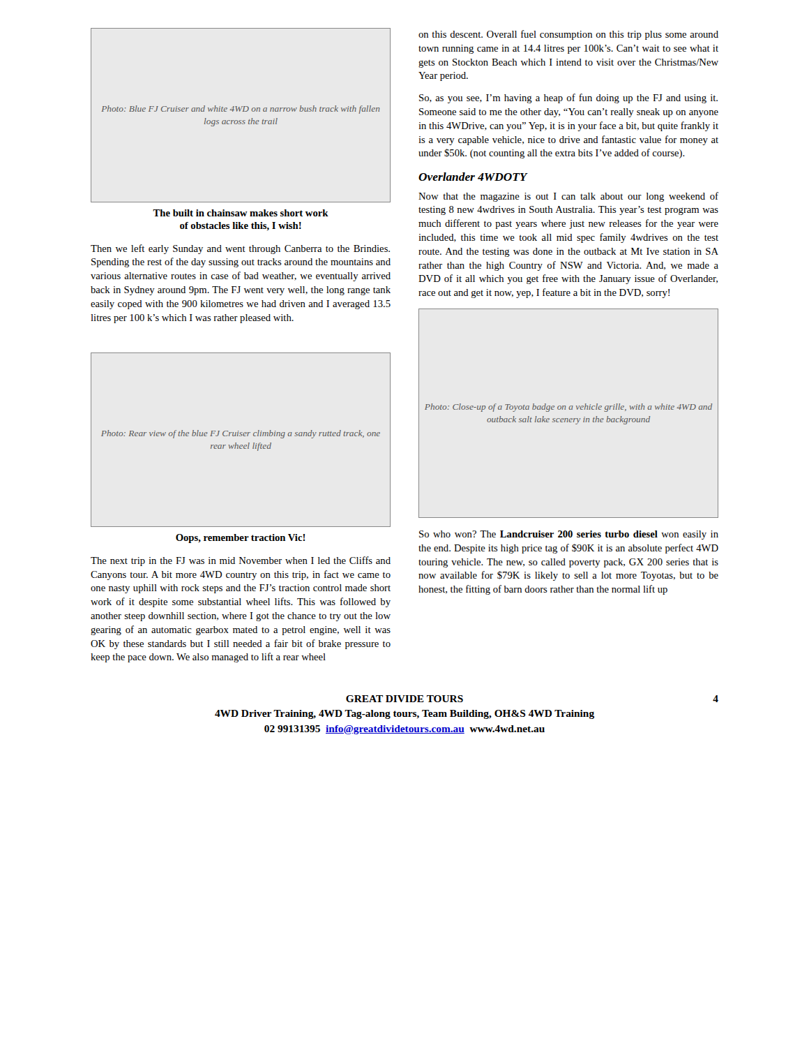Photo: Blue FJ Cruiser and white 4WD on a narrow bush track with fallen logs across the trail
The built in chainsaw makes short work
of obstacles like this, I wish!
Then we left early Sunday and went through Canberra to the Brindies. Spending the rest of the day sussing out tracks around the mountains and various alternative routes in case of bad weather, we eventually arrived back in Sydney around 9pm. The FJ went very well, the long range tank easily coped with the 900 kilometres we had driven and I averaged 13.5 litres per 100 k’s which I was rather pleased with.
Photo: Rear view of the blue FJ Cruiser climbing a sandy rutted track, one rear wheel lifted
Oops, remember traction Vic!
The next trip in the FJ was in mid November when I led the Cliffs and Canyons tour. A bit more 4WD country on this trip, in fact we came to one nasty uphill with rock steps and the FJ’s traction control made short work of it despite some substantial wheel lifts. This was followed by another steep downhill section, where I got the chance to try out the low gearing of an automatic gearbox mated to a petrol engine, well it was OK by these standards but I still needed a fair bit of brake pressure to keep the pace down. We also managed to lift a rear wheel
on this descent. Overall fuel consumption on this trip plus some around town running came in at 14.4 litres per 100k’s. Can’t wait to see what it gets on Stockton Beach which I intend to visit over the Christmas/New Year period.
So, as you see, I’m having a heap of fun doing up the FJ and using it. Someone said to me the other day, “You can’t really sneak up on anyone in this 4WDrive, can you” Yep, it is in your face a bit, but quite frankly it is a very capable vehicle, nice to drive and fantastic value for money at under $50k. (not counting all the extra bits I’ve added of course).
Overlander 4WDOTY
Now that the magazine is out I can talk about our long weekend of testing 8 new 4wdrives in South Australia. This year’s test program was much different to past years where just new releases for the year were included, this time we took all mid spec family 4wdrives on the test route. And the testing was done in the outback at Mt Ive station in SA rather than the high Country of NSW and Victoria. And, we made a DVD of it all which you get free with the January issue of Overlander, race out and get it now, yep, I feature a bit in the DVD, sorry!
Photo: Close-up of a Toyota badge on a vehicle grille, with a white 4WD and outback salt lake scenery in the background
So who won? The Landcruiser 200 series turbo diesel won easily in the end. Despite its high price tag of $90K it is an absolute perfect 4WD touring vehicle. The new, so called poverty pack, GX 200 series that is now available for $79K is likely to sell a lot more Toyotas, but to be honest, the fitting of barn doors rather than the normal lift up
GREAT DIVIDE TOURS4
4WD Driver Training, 4WD Tag-along tours, Team Building, OH&S 4WD Training
02 99131395 info@greatdividetours.com.au www.4wd.net.au